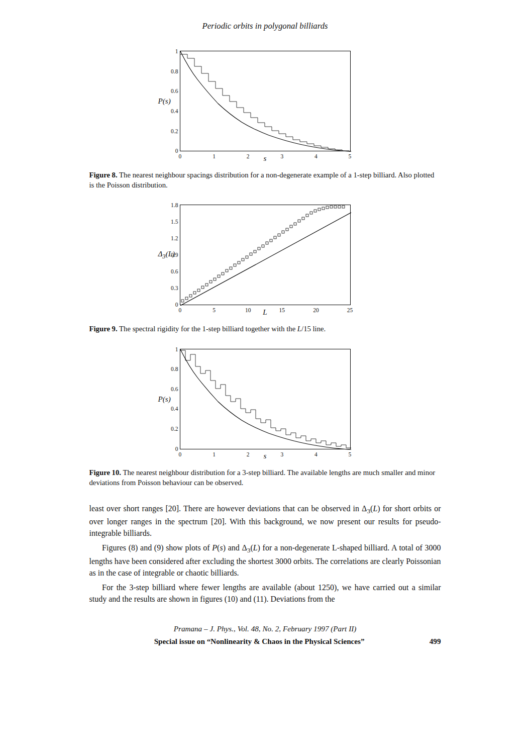Periodic orbits in polygonal billiards
P(s) 1 0.8 0.6 0.4 0.2 0 0 1 2 3 4 5
s
Figure 8. The nearest neighbour spacings distribution for a non-degenerate example of a 1-step billiard. Also plotted is the Poisson distribution.
Δ3(L) 1.8 1.5 1.2 0.9 0.6 0.3 0 0 5 10 15 20 25
L
Figure 9. The spectral rigidity for the 1-step billiard together with the L/15 line.
P(s) 1 0.8 0.6 0.4 0.2 0 0 1 2 3 4 5
s
Figure 10. The nearest neighbour distribution for a 3-step billiard. The available lengths are much smaller and minor deviations from Poisson behaviour can be observed.
least over short ranges [20]. There are however deviations that can be observed in Δ3(L) for short orbits or over longer ranges in the spectrum [20]. With this background, we now present our results for pseudo-integrable billiards.
Figures (8) and (9) show plots of P(s) and Δ3(L) for a non-degenerate L-shaped billiard. A total of 3000 lengths have been considered after excluding the shortest 3000 orbits. The correlations are clearly Poissonian as in the case of integrable or chaotic billiards.
For the 3-step billiard where fewer lengths are available (about 1250), we have carried out a similar study and the results are shown in figures (10) and (11). Deviations from the
Pramana – J. Phys., Vol. 48, No. 2, February 1997 (Part II)
Special issue on “Nonlinearity & Chaos in the Physical Sciences” 499